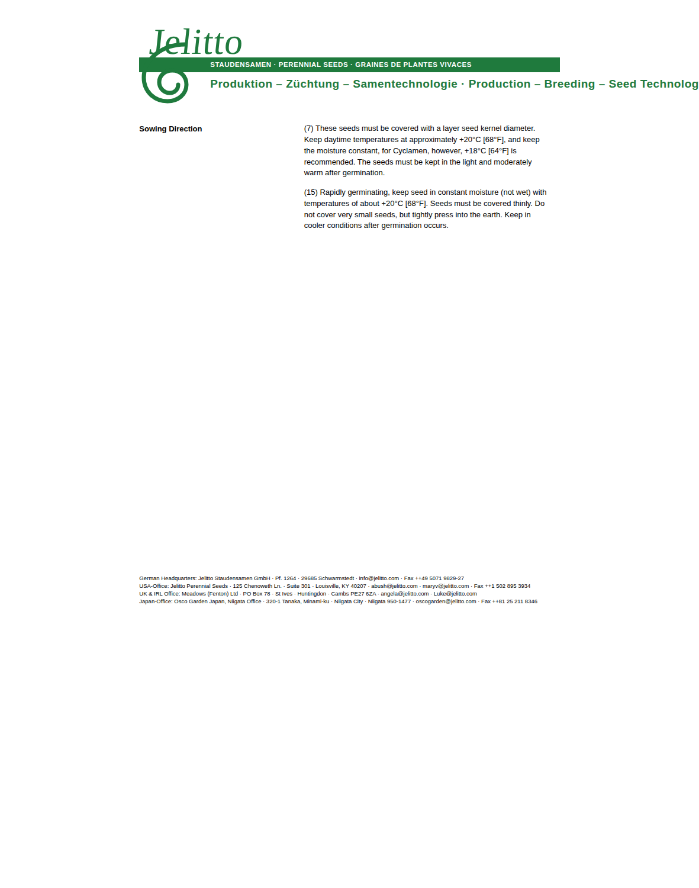Jelitto
STAUDENSAMEN · PERENNIAL SEEDS · GRAINES DE PLANTES VIVACES
Produktion – Züchtung – Samentechnologie · Production – Breeding – Seed Technology
Sowing Direction
(7) These seeds must be covered with a layer seed kernel diameter. Keep daytime temperatures at approximately +20°C [68°F], and keep the moisture constant, for Cyclamen, however, +18°C [64°F] is recommended. The seeds must be kept in the light and moderately warm after germination.
(15) Rapidly germinating, keep seed in constant moisture (not wet) with temperatures of about +20°C [68°F]. Seeds must be covered thinly. Do not cover very small seeds, but tightly press into the earth. Keep in cooler conditions after germination occurs.
German Headquarters: Jelitto Staudensamen GmbH · Pf. 1264 · 29685 Schwarmstedt · info@jelitto.com · Fax ++49 5071 9829-27
USA-Office: Jelitto Perennial Seeds · 125 Chenoweth Ln. · Suite 301 · Louisville, KY 40207 · abush@jelitto.com · maryv@jelitto.com · Fax ++1 502 895 3934
UK & IRL Office: Meadows (Fenton) Ltd · PO Box 78 · St Ives · Huntingdon · Cambs PE27 6ZA · angela@jelitto.com · Luke@jelitto.com
Japan-Office: Osco Garden Japan, Niigata Office · 320-1 Tanaka, Minami-ku · Niigata City · Niigata 950-1477 · oscogarden@jelitto.com · Fax ++81 25 211 8346